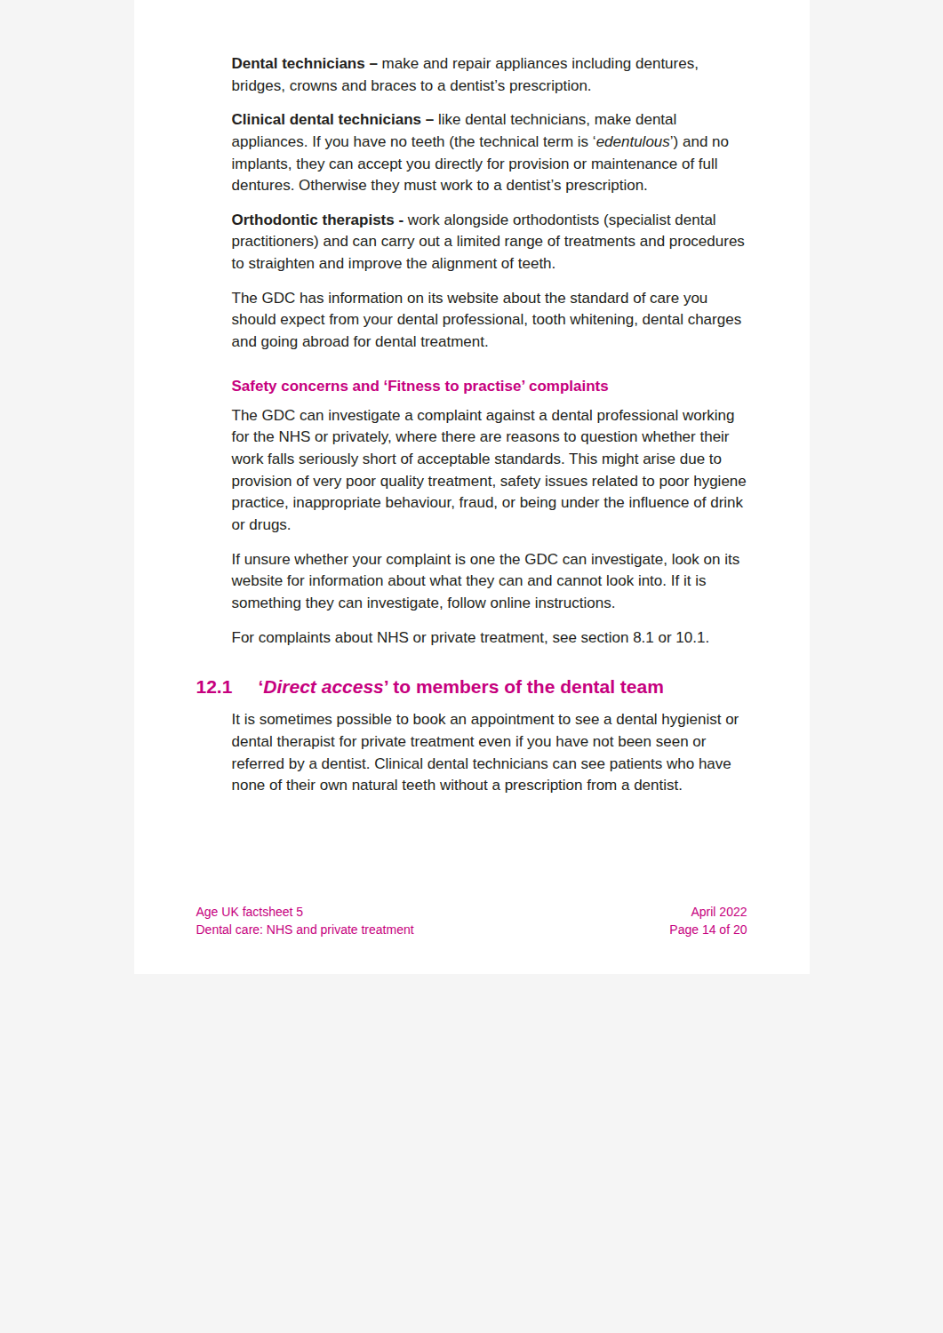Dental technicians – make and repair appliances including dentures, bridges, crowns and braces to a dentist’s prescription.
Clinical dental technicians – like dental technicians, make dental appliances. If you have no teeth (the technical term is ‘edentulous’) and no implants, they can accept you directly for provision or maintenance of full dentures. Otherwise they must work to a dentist’s prescription.
Orthodontic therapists - work alongside orthodontists (specialist dental practitioners) and can carry out a limited range of treatments and procedures to straighten and improve the alignment of teeth.
The GDC has information on its website about the standard of care you should expect from your dental professional, tooth whitening, dental charges and going abroad for dental treatment.
Safety concerns and ‘Fitness to practise’ complaints
The GDC can investigate a complaint against a dental professional working for the NHS or privately, where there are reasons to question whether their work falls seriously short of acceptable standards. This might arise due to provision of very poor quality treatment, safety issues related to poor hygiene practice, inappropriate behaviour, fraud, or being under the influence of drink or drugs.
If unsure whether your complaint is one the GDC can investigate, look on its website for information about what they can and cannot look into. If it is something they can investigate, follow online instructions.
For complaints about NHS or private treatment, see section 8.1 or 10.1.
12.1
‘Direct access’ to members of the dental team
It is sometimes possible to book an appointment to see a dental hygienist or dental therapist for private treatment even if you have not been seen or referred by a dentist. Clinical dental technicians can see patients who have none of their own natural teeth without a prescription from a dentist.
Age UK factsheet 5
Dental care: NHS and private treatment
April 2022
Page 14 of 20